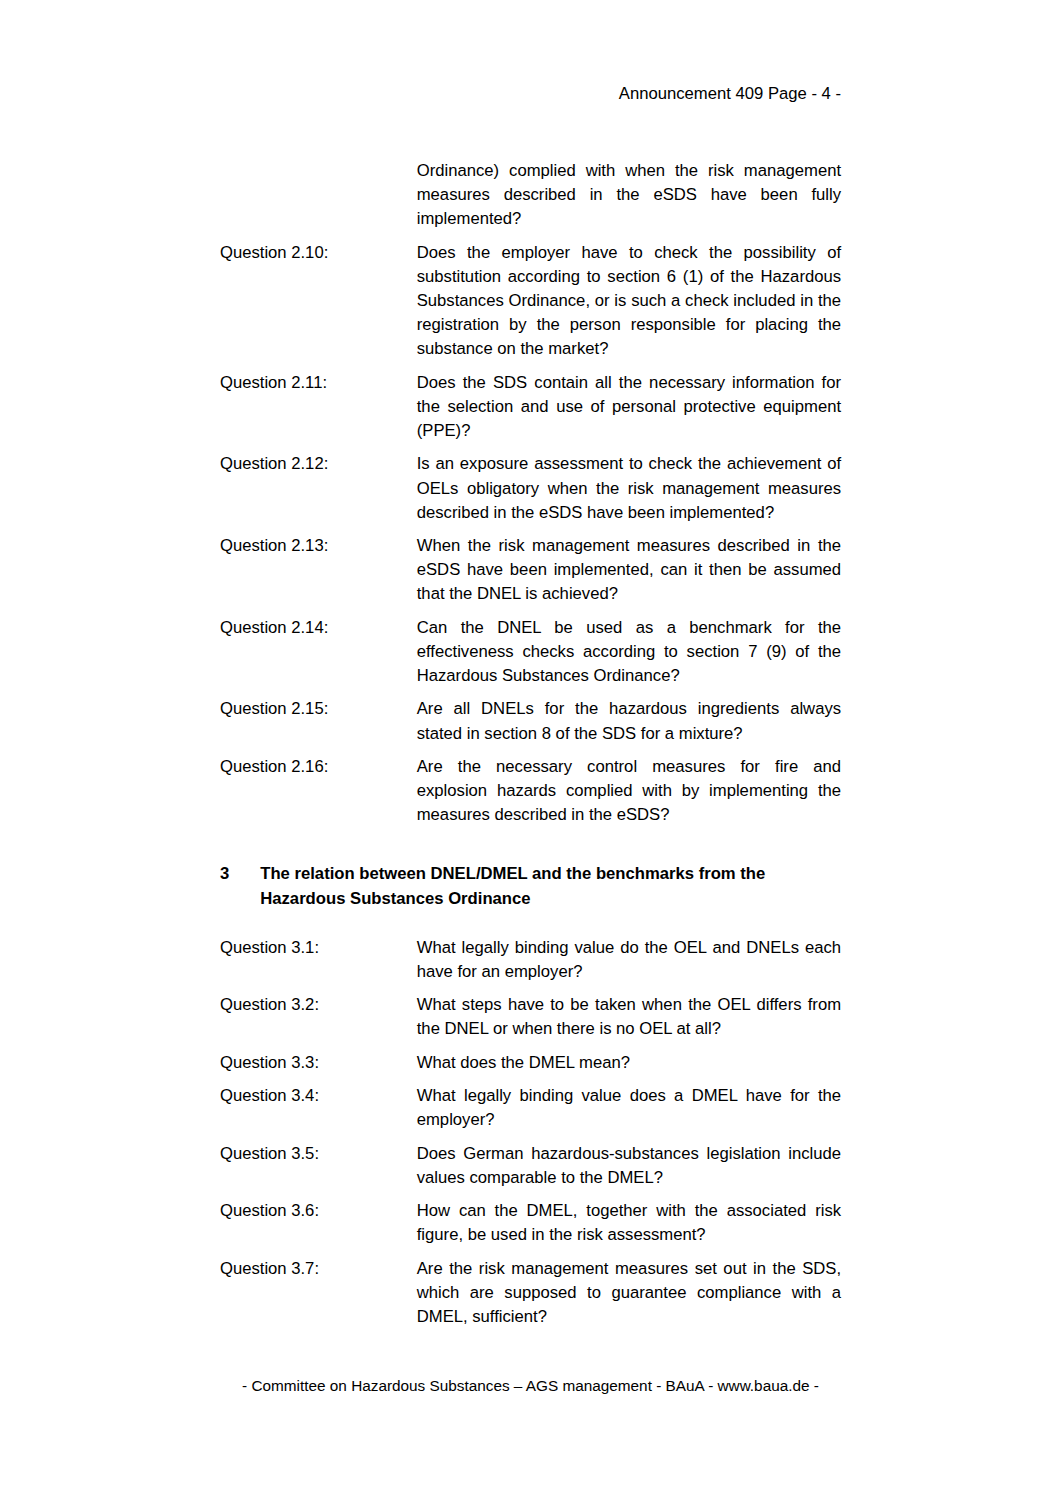Announcement 409 Page - 4 -
Ordinance) complied with when the risk management measures described in the eSDS have been fully implemented?
Question 2.10:
Does the employer have to check the possibility of substitution according to section 6 (1) of the Hazardous Substances Ordinance, or is such a check included in the registration by the person responsible for placing the substance on the market?
Question 2.11:
Does the SDS contain all the necessary information for the selection and use of personal protective equipment (PPE)?
Question 2.12:
Is an exposure assessment to check the achievement of OELs obligatory when the risk management measures described in the eSDS have been implemented?
Question 2.13:
When the risk management measures described in the eSDS have been implemented, can it then be assumed that the DNEL is achieved?
Question 2.14:
Can the DNEL be used as a benchmark for the effectiveness checks according to section 7 (9) of the Hazardous Substances Ordinance?
Question 2.15:
Are all DNELs for the hazardous ingredients always stated in section 8 of the SDS for a mixture?
Question 2.16:
Are the necessary control measures for fire and explosion hazards complied with by implementing the measures described in the eSDS?
3
The relation between DNEL/DMEL and the benchmarks from the Hazardous Substances Ordinance
Question 3.1:
What legally binding value do the OEL and DNELs each have for an employer?
Question 3.2:
What steps have to be taken when the OEL differs from the DNEL or when there is no OEL at all?
Question 3.3:
What does the DMEL mean?
Question 3.4:
What legally binding value does a DMEL have for the employer?
Question 3.5:
Does German hazardous-substances legislation include values comparable to the DMEL?
Question 3.6:
How can the DMEL, together with the associated risk figure, be used in the risk assessment?
Question 3.7:
Are the risk management measures set out in the SDS, which are supposed to guarantee compliance with a DMEL, sufficient?
- Committee on Hazardous Substances – AGS management - BAuA - www.baua.de -